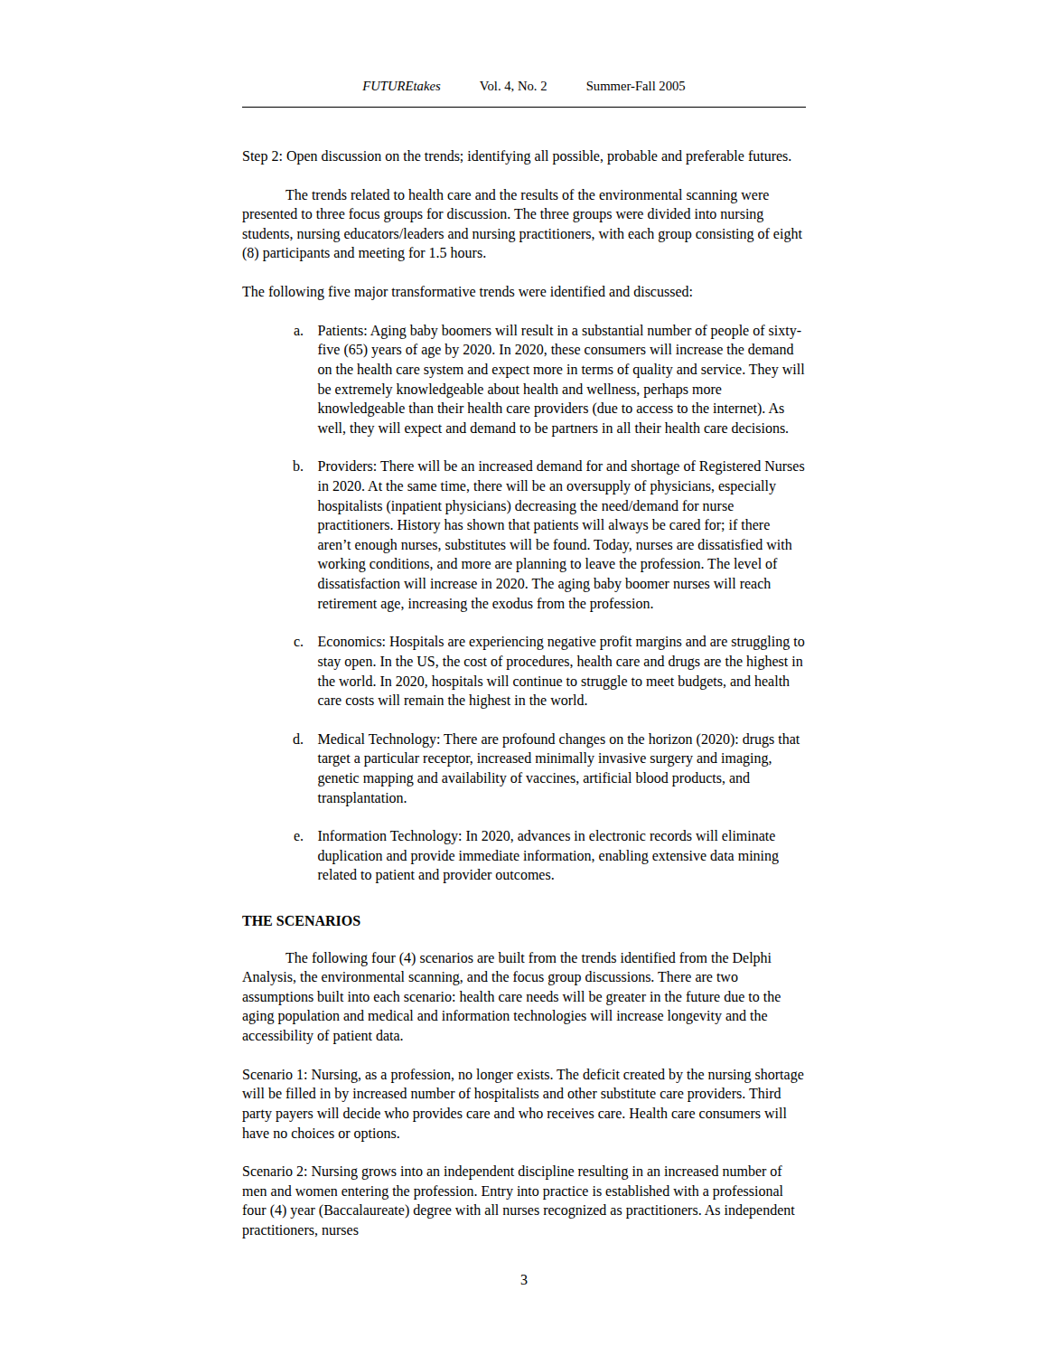FUTUREtakes Vol. 4, No. 2 Summer-Fall 2005
Step 2: Open discussion on the trends; identifying all possible, probable and preferable futures.
The trends related to health care and the results of the environmental scanning were presented to three focus groups for discussion. The three groups were divided into nursing students, nursing educators/leaders and nursing practitioners, with each group consisting of eight (8) participants and meeting for 1.5 hours.
The following five major transformative trends were identified and discussed:
Patients: Aging baby boomers will result in a substantial number of people of sixty-five (65) years of age by 2020. In 2020, these consumers will increase the demand on the health care system and expect more in terms of quality and service. They will be extremely knowledgeable about health and wellness, perhaps more knowledgeable than their health care providers (due to access to the internet). As well, they will expect and demand to be partners in all their health care decisions.
Providers: There will be an increased demand for and shortage of Registered Nurses in 2020. At the same time, there will be an oversupply of physicians, especially hospitalists (inpatient physicians) decreasing the need/demand for nurse practitioners. History has shown that patients will always be cared for; if there aren’t enough nurses, substitutes will be found. Today, nurses are dissatisfied with working conditions, and more are planning to leave the profession. The level of dissatisfaction will increase in 2020. The aging baby boomer nurses will reach retirement age, increasing the exodus from the profession.
Economics: Hospitals are experiencing negative profit margins and are struggling to stay open. In the US, the cost of procedures, health care and drugs are the highest in the world. In 2020, hospitals will continue to struggle to meet budgets, and health care costs will remain the highest in the world.
Medical Technology: There are profound changes on the horizon (2020): drugs that target a particular receptor, increased minimally invasive surgery and imaging, genetic mapping and availability of vaccines, artificial blood products, and transplantation.
Information Technology: In 2020, advances in electronic records will eliminate duplication and provide immediate information, enabling extensive data mining related to patient and provider outcomes.
THE SCENARIOS
The following four (4) scenarios are built from the trends identified from the Delphi Analysis, the environmental scanning, and the focus group discussions. There are two assumptions built into each scenario: health care needs will be greater in the future due to the aging population and medical and information technologies will increase longevity and the accessibility of patient data.
Scenario 1: Nursing, as a profession, no longer exists. The deficit created by the nursing shortage will be filled in by increased number of hospitalists and other substitute care providers. Third party payers will decide who provides care and who receives care. Health care consumers will have no choices or options.
Scenario 2: Nursing grows into an independent discipline resulting in an increased number of men and women entering the profession. Entry into practice is established with a professional four (4) year (Baccalaureate) degree with all nurses recognized as practitioners. As independent practitioners, nurses
3